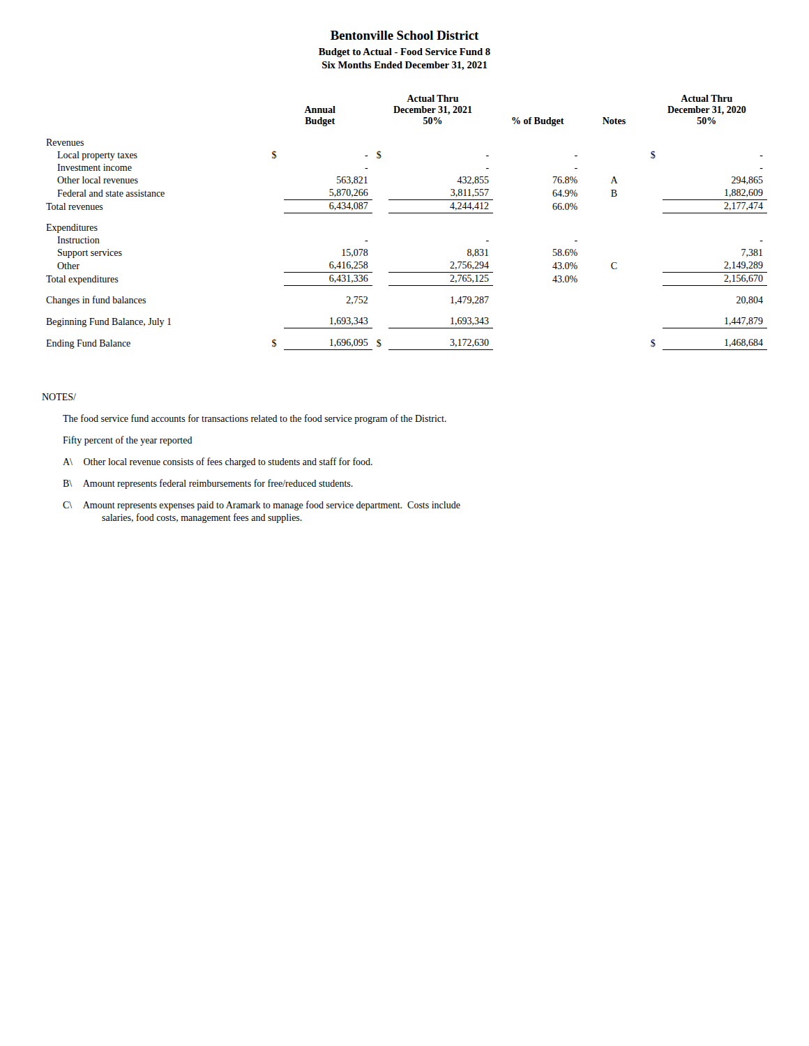Bentonville School District
Budget to Actual - Food Service Fund 8
Six Months Ended December 31, 2021
| | Annual Budget | Actual Thru December 31, 2021 50% | % of Budget | Notes | Actual Thru December 31, 2020 50% |
| --- | --- | --- | --- | --- | --- |
| Revenues | | | | | | | | |
| Local property taxes | $ | - | $ | - | - | | $ | - |
| Investment income | | - | | - | - | | | - |
| Other local revenues | | 563,821 | | 432,855 | 76.8% | A | | 294,865 |
| Federal and state assistance | | 5,870,266 | | 3,811,557 | 64.9% | B | | 1,882,609 |
| Total revenues | | 6,434,087 | | 4,244,412 | 66.0% | | | 2,177,474 |
| Expenditures | | | | | | | | |
| Instruction | | - | | - | - | | | - |
| Support services | | 15,078 | | 8,831 | 58.6% | | | 7,381 |
| Other | | 6,416,258 | | 2,756,294 | 43.0% | C | | 2,149,289 |
| Total expenditures | | 6,431,336 | | 2,765,125 | 43.0% | | | 2,156,670 |
| Changes in fund balances | | 2,752 | | 1,479,287 | | | | 20,804 |
| Beginning Fund Balance, July 1 | | 1,693,343 | | 1,693,343 | | | | 1,447,879 |
| Ending Fund Balance | $ | 1,696,095 | $ | 3,172,630 | | | $ | 1,468,684 |
NOTES/
The food service fund accounts for transactions related to the food service program of the District.
Fifty percent of the year reported
A\ Other local revenue consists of fees charged to students and staff for food.
B\ Amount represents federal reimbursements for free/reduced students.
C\ Amount represents expenses paid to Aramark to manage food service department. Costs include
salaries, food costs, management fees and supplies.